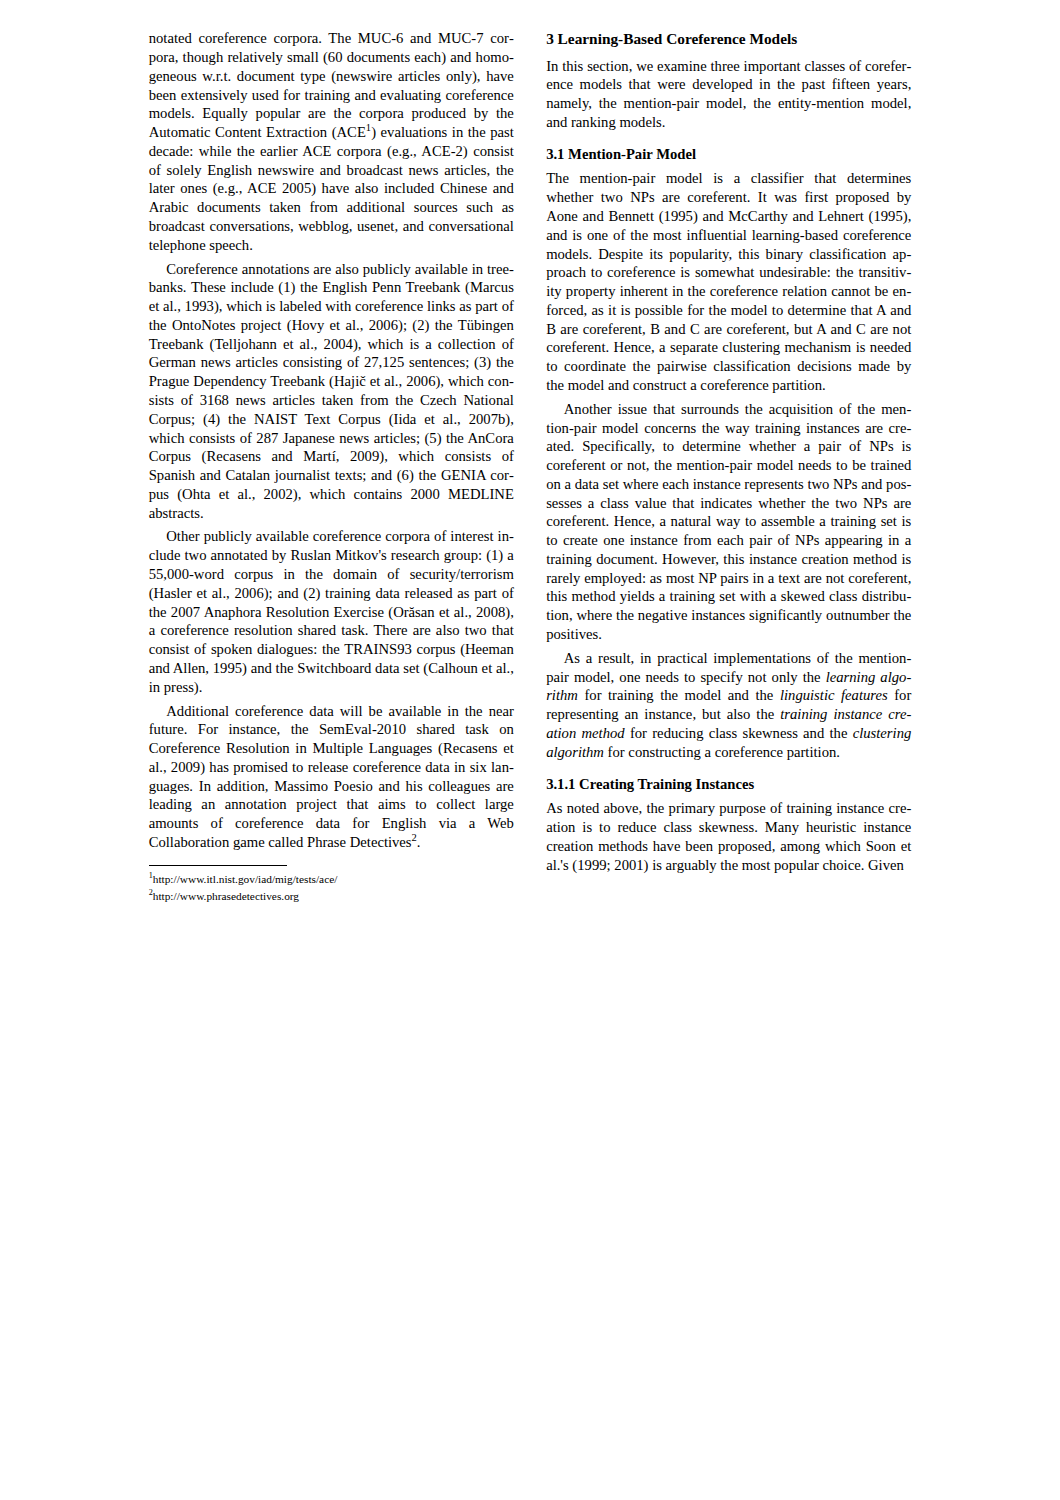notated coreference corpora. The MUC-6 and MUC-7 corpora, though relatively small (60 documents each) and homogeneous w.r.t. document type (newswire articles only), have been extensively used for training and evaluating coreference models. Equally popular are the corpora produced by the Automatic Content Extraction (ACE1) evaluations in the past decade: while the earlier ACE corpora (e.g., ACE-2) consist of solely English newswire and broadcast news articles, the later ones (e.g., ACE 2005) have also included Chinese and Arabic documents taken from additional sources such as broadcast conversations, webblog, usenet, and conversational telephone speech.
Coreference annotations are also publicly available in treebanks. These include (1) the English Penn Treebank (Marcus et al., 1993), which is labeled with coreference links as part of the OntoNotes project (Hovy et al., 2006); (2) the Tübingen Treebank (Telljohann et al., 2004), which is a collection of German news articles consisting of 27,125 sentences; (3) the Prague Dependency Treebank (Hajič et al., 2006), which consists of 3168 news articles taken from the Czech National Corpus; (4) the NAIST Text Corpus (Iida et al., 2007b), which consists of 287 Japanese news articles; (5) the AnCora Corpus (Recasens and Martí, 2009), which consists of Spanish and Catalan journalist texts; and (6) the GENIA corpus (Ohta et al., 2002), which contains 2000 MEDLINE abstracts.
Other publicly available coreference corpora of interest include two annotated by Ruslan Mitkov's research group: (1) a 55,000-word corpus in the domain of security/terrorism (Hasler et al., 2006); and (2) training data released as part of the 2007 Anaphora Resolution Exercise (Orăsan et al., 2008), a coreference resolution shared task. There are also two that consist of spoken dialogues: the TRAINS93 corpus (Heeman and Allen, 1995) and the Switchboard data set (Calhoun et al., in press).
Additional coreference data will be available in the near future. For instance, the SemEval-2010 shared task on Coreference Resolution in Multiple Languages (Recasens et al., 2009) has promised to release coreference data in six languages. In addition, Massimo Poesio and his colleagues are leading an annotation project that aims to collect large amounts of coreference data for English via a Web Collaboration game called Phrase Detectives2.
1http://www.itl.nist.gov/iad/mig/tests/ace/
2http://www.phrasedetectives.org
3 Learning-Based Coreference Models
In this section, we examine three important classes of coreference models that were developed in the past fifteen years, namely, the mention-pair model, the entity-mention model, and ranking models.
3.1 Mention-Pair Model
The mention-pair model is a classifier that determines whether two NPs are coreferent. It was first proposed by Aone and Bennett (1995) and McCarthy and Lehnert (1995), and is one of the most influential learning-based coreference models. Despite its popularity, this binary classification approach to coreference is somewhat undesirable: the transitivity property inherent in the coreference relation cannot be enforced, as it is possible for the model to determine that A and B are coreferent, B and C are coreferent, but A and C are not coreferent. Hence, a separate clustering mechanism is needed to coordinate the pairwise classification decisions made by the model and construct a coreference partition.
Another issue that surrounds the acquisition of the mention-pair model concerns the way training instances are created. Specifically, to determine whether a pair of NPs is coreferent or not, the mention-pair model needs to be trained on a data set where each instance represents two NPs and possesses a class value that indicates whether the two NPs are coreferent. Hence, a natural way to assemble a training set is to create one instance from each pair of NPs appearing in a training document. However, this instance creation method is rarely employed: as most NP pairs in a text are not coreferent, this method yields a training set with a skewed class distribution, where the negative instances significantly outnumber the positives.
As a result, in practical implementations of the mention-pair model, one needs to specify not only the learning algorithm for training the model and the linguistic features for representing an instance, but also the training instance creation method for reducing class skewness and the clustering algorithm for constructing a coreference partition.
3.1.1 Creating Training Instances
As noted above, the primary purpose of training instance creation is to reduce class skewness. Many heuristic instance creation methods have been proposed, among which Soon et al.'s (1999; 2001) is arguably the most popular choice. Given